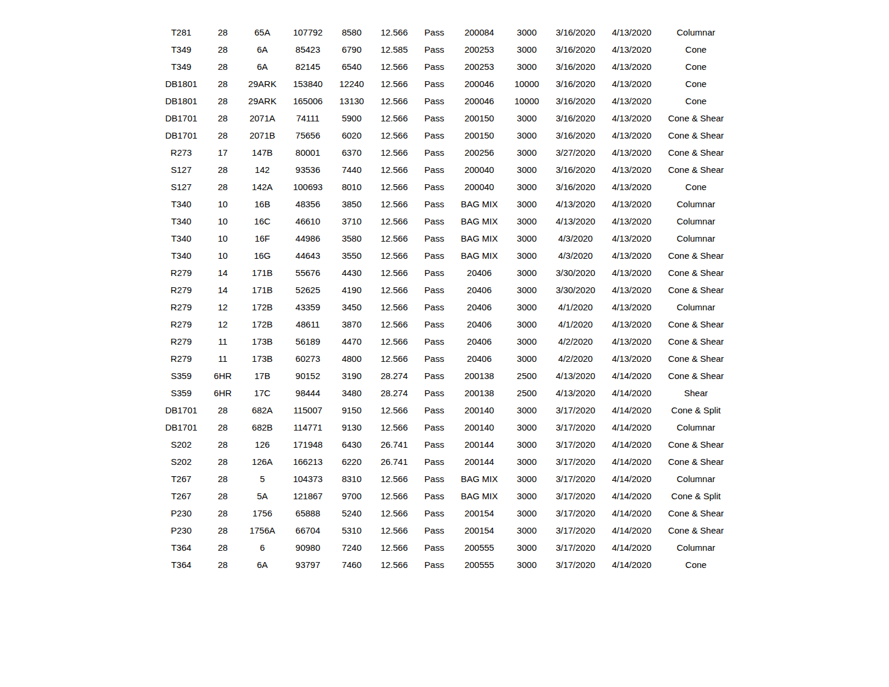| T281 | 28 | 65A | 107792 | 8580 | 12.566 | Pass | 200084 | 3000 | 3/16/2020 | 4/13/2020 | Columnar |
| T349 | 28 | 6A | 85423 | 6790 | 12.585 | Pass | 200253 | 3000 | 3/16/2020 | 4/13/2020 | Cone |
| T349 | 28 | 6A | 82145 | 6540 | 12.566 | Pass | 200253 | 3000 | 3/16/2020 | 4/13/2020 | Cone |
| DB1801 | 28 | 29ARK | 153840 | 12240 | 12.566 | Pass | 200046 | 10000 | 3/16/2020 | 4/13/2020 | Cone |
| DB1801 | 28 | 29ARK | 165006 | 13130 | 12.566 | Pass | 200046 | 10000 | 3/16/2020 | 4/13/2020 | Cone |
| DB1701 | 28 | 2071A | 74111 | 5900 | 12.566 | Pass | 200150 | 3000 | 3/16/2020 | 4/13/2020 | Cone & Shear |
| DB1701 | 28 | 2071B | 75656 | 6020 | 12.566 | Pass | 200150 | 3000 | 3/16/2020 | 4/13/2020 | Cone & Shear |
| R273 | 17 | 147B | 80001 | 6370 | 12.566 | Pass | 200256 | 3000 | 3/27/2020 | 4/13/2020 | Cone & Shear |
| S127 | 28 | 142 | 93536 | 7440 | 12.566 | Pass | 200040 | 3000 | 3/16/2020 | 4/13/2020 | Cone & Shear |
| S127 | 28 | 142A | 100693 | 8010 | 12.566 | Pass | 200040 | 3000 | 3/16/2020 | 4/13/2020 | Cone |
| T340 | 10 | 16B | 48356 | 3850 | 12.566 | Pass | BAG MIX | 3000 | 4/13/2020 | 4/13/2020 | Columnar |
| T340 | 10 | 16C | 46610 | 3710 | 12.566 | Pass | BAG MIX | 3000 | 4/13/2020 | 4/13/2020 | Columnar |
| T340 | 10 | 16F | 44986 | 3580 | 12.566 | Pass | BAG MIX | 3000 | 4/3/2020 | 4/13/2020 | Columnar |
| T340 | 10 | 16G | 44643 | 3550 | 12.566 | Pass | BAG MIX | 3000 | 4/3/2020 | 4/13/2020 | Cone & Shear |
| R279 | 14 | 171B | 55676 | 4430 | 12.566 | Pass | 20406 | 3000 | 3/30/2020 | 4/13/2020 | Cone & Shear |
| R279 | 14 | 171B | 52625 | 4190 | 12.566 | Pass | 20406 | 3000 | 3/30/2020 | 4/13/2020 | Cone & Shear |
| R279 | 12 | 172B | 43359 | 3450 | 12.566 | Pass | 20406 | 3000 | 4/1/2020 | 4/13/2020 | Columnar |
| R279 | 12 | 172B | 48611 | 3870 | 12.566 | Pass | 20406 | 3000 | 4/1/2020 | 4/13/2020 | Cone & Shear |
| R279 | 11 | 173B | 56189 | 4470 | 12.566 | Pass | 20406 | 3000 | 4/2/2020 | 4/13/2020 | Cone & Shear |
| R279 | 11 | 173B | 60273 | 4800 | 12.566 | Pass | 20406 | 3000 | 4/2/2020 | 4/13/2020 | Cone & Shear |
| S359 | 6HR | 17B | 90152 | 3190 | 28.274 | Pass | 200138 | 2500 | 4/13/2020 | 4/14/2020 | Cone & Shear |
| S359 | 6HR | 17C | 98444 | 3480 | 28.274 | Pass | 200138 | 2500 | 4/13/2020 | 4/14/2020 | Shear |
| DB1701 | 28 | 682A | 115007 | 9150 | 12.566 | Pass | 200140 | 3000 | 3/17/2020 | 4/14/2020 | Cone & Split |
| DB1701 | 28 | 682B | 114771 | 9130 | 12.566 | Pass | 200140 | 3000 | 3/17/2020 | 4/14/2020 | Columnar |
| S202 | 28 | 126 | 171948 | 6430 | 26.741 | Pass | 200144 | 3000 | 3/17/2020 | 4/14/2020 | Cone & Shear |
| S202 | 28 | 126A | 166213 | 6220 | 26.741 | Pass | 200144 | 3000 | 3/17/2020 | 4/14/2020 | Cone & Shear |
| T267 | 28 | 5 | 104373 | 8310 | 12.566 | Pass | BAG MIX | 3000 | 3/17/2020 | 4/14/2020 | Columnar |
| T267 | 28 | 5A | 121867 | 9700 | 12.566 | Pass | BAG MIX | 3000 | 3/17/2020 | 4/14/2020 | Cone & Split |
| P230 | 28 | 1756 | 65888 | 5240 | 12.566 | Pass | 200154 | 3000 | 3/17/2020 | 4/14/2020 | Cone & Shear |
| P230 | 28 | 1756A | 66704 | 5310 | 12.566 | Pass | 200154 | 3000 | 3/17/2020 | 4/14/2020 | Cone & Shear |
| T364 | 28 | 6 | 90980 | 7240 | 12.566 | Pass | 200555 | 3000 | 3/17/2020 | 4/14/2020 | Columnar |
| T364 | 28 | 6A | 93797 | 7460 | 12.566 | Pass | 200555 | 3000 | 3/17/2020 | 4/14/2020 | Cone |